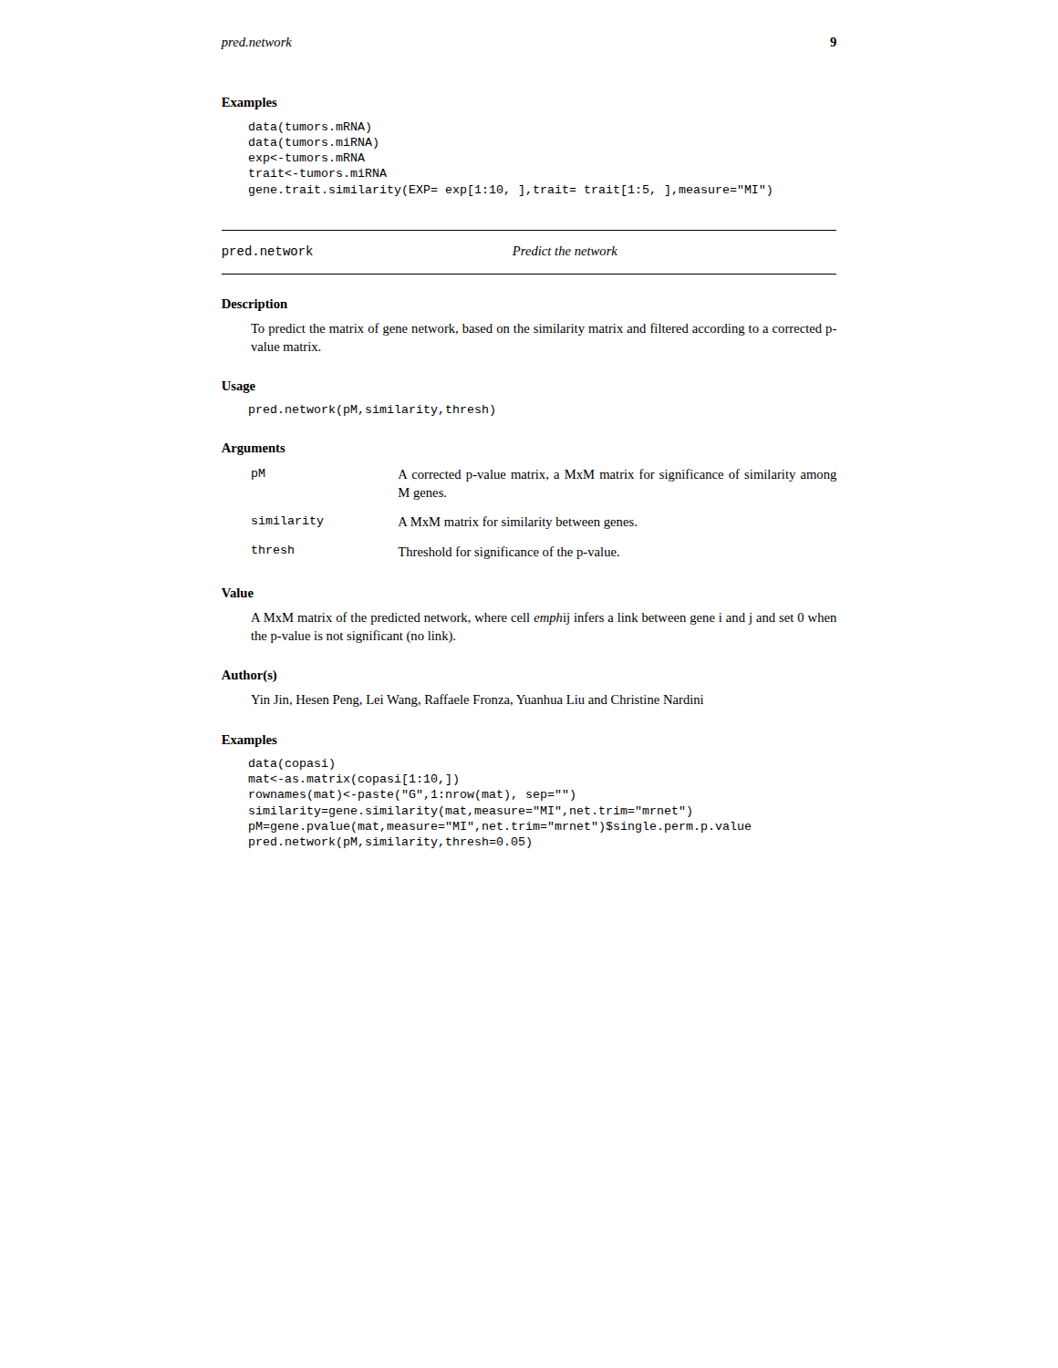pred.network 9
Examples
data(tumors.mRNA)
data(tumors.miRNA)
exp<-tumors.mRNA
trait<-tumors.miRNA
gene.trait.similarity(EXP= exp[1:10, ],trait= trait[1:5, ],measure="MI")
pred.network Predict the network
Description
To predict the matrix of gene network, based on the similarity matrix and filtered according to a corrected p-value matrix.
Usage
pred.network(pM,similarity,thresh)
Arguments
pM
A corrected p-value matrix, a MxM matrix for significance of similarity among M genes.
similarity
A MxM matrix for similarity between genes.
thresh
Threshold for significance of the p-value.
Value
A MxM matrix of the predicted network, where cell emphij infers a link between gene i and j and set 0 when the p-value is not significant (no link).
Author(s)
Yin Jin, Hesen Peng, Lei Wang, Raffaele Fronza, Yuanhua Liu and Christine Nardini
Examples
data(copasi)
mat<-as.matrix(copasi[1:10,])
rownames(mat)<-paste("G",1:nrow(mat), sep="")
similarity=gene.similarity(mat,measure="MI",net.trim="mrnet")
pM=gene.pvalue(mat,measure="MI",net.trim="mrnet")$single.perm.p.value
pred.network(pM,similarity,thresh=0.05)